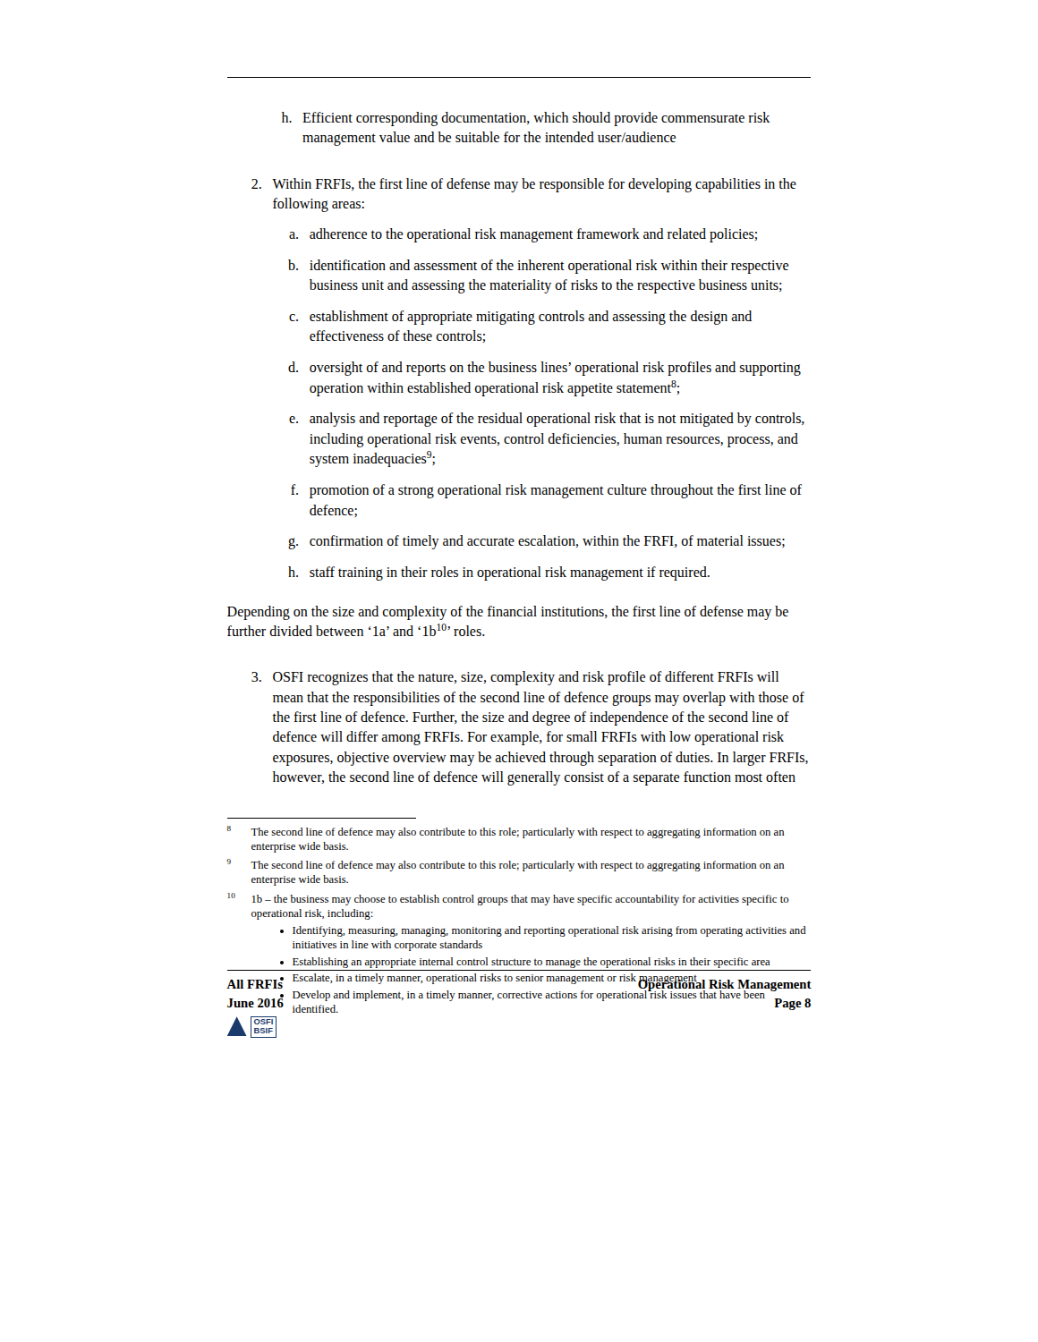Efficient corresponding documentation, which should provide commensurate risk management value and be suitable for the intended user/audience
Within FRFIs, the first line of defense may be responsible for developing capabilities in the following areas:
adherence to the operational risk management framework and related policies;
identification and assessment of the inherent operational risk within their respective business unit and assessing the materiality of risks to the respective business units;
establishment of appropriate mitigating controls and assessing the design and effectiveness of these controls;
oversight of and reports on the business lines’ operational risk profiles and supporting operation within established operational risk appetite statement8;
analysis and reportage of the residual operational risk that is not mitigated by controls, including operational risk events, control deficiencies, human resources, process, and system inadequacies9;
promotion of a strong operational risk management culture throughout the first line of defence;
confirmation of timely and accurate escalation, within the FRFI, of material issues;
staff training in their roles in operational risk management if required.
Depending on the size and complexity of the financial institutions, the first line of defense may be further divided between ‘1a’ and ‘1b10’ roles.
OSFI recognizes that the nature, size, complexity and risk profile of different FRFIs will mean that the responsibilities of the second line of defence groups may overlap with those of the first line of defence. Further, the size and degree of independence of the second line of defence will differ among FRFIs. For example, for small FRFIs with low operational risk exposures, objective overview may be achieved through separation of duties. In larger FRFIs, however, the second line of defence will generally consist of a separate function most often
8
The second line of defence may also contribute to this role; particularly with respect to aggregating information on an enterprise wide basis.
9
The second line of defence may also contribute to this role; particularly with respect to aggregating information on an enterprise wide basis.
10
1b – the business may choose to establish control groups that may have specific accountability for activities specific to operational risk, including:
Identifying, measuring, managing, monitoring and reporting operational risk arising from operating activities and initiatives in line with corporate standards
Establishing an appropriate internal control structure to manage the operational risks in their specific area
Escalate, in a timely manner, operational risks to senior management or risk management
Develop and implement, in a timely manner, corrective actions for operational risk issues that have been identified.
| All FRFIs June 2016 | Operational Risk Management Page 8 |
OSFI
BSIF